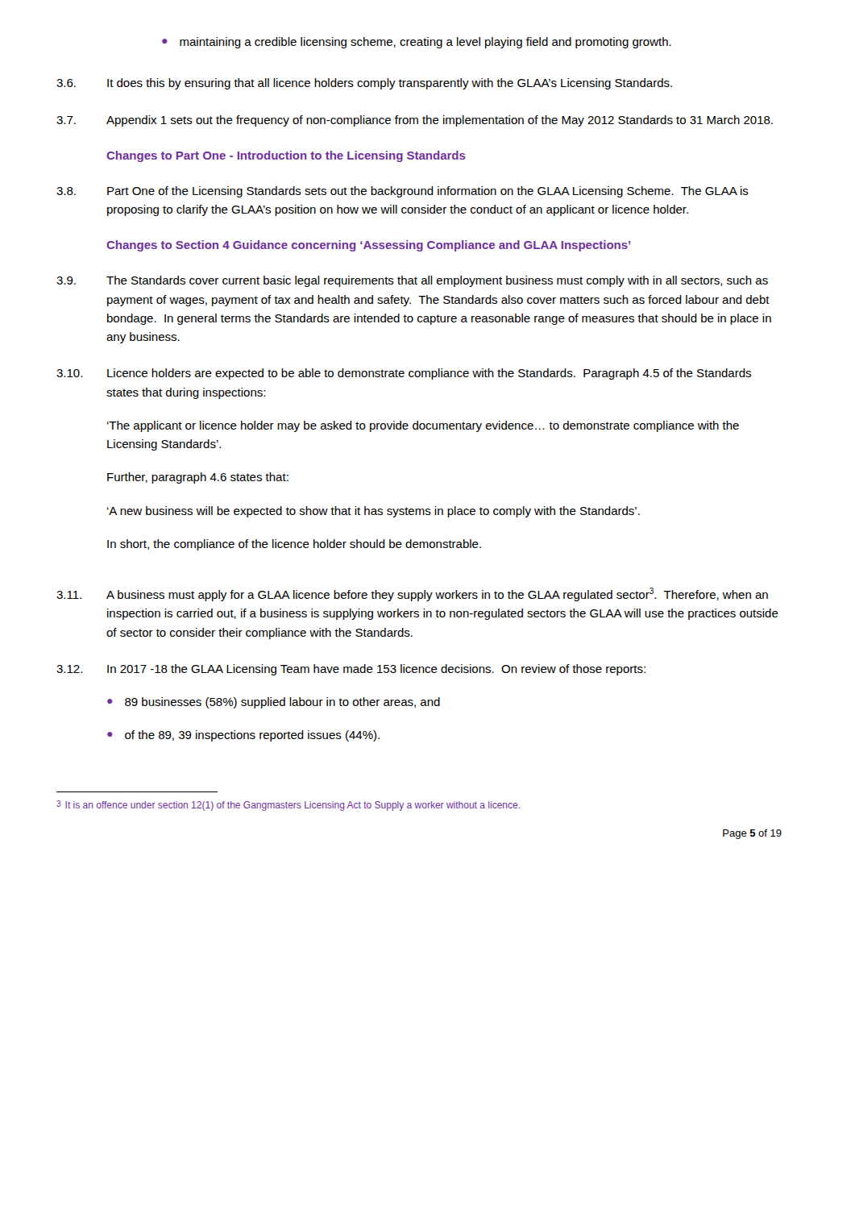● maintaining a credible licensing scheme, creating a level playing field and promoting growth.
3.6.
It does this by ensuring that all licence holders comply transparently with the GLAA’s Licensing Standards.
3.7.
Appendix 1 sets out the frequency of non-compliance from the implementation of the May 2012 Standards to 31 March 2018.
Changes to Part One - Introduction to the Licensing Standards
3.8.
Part One of the Licensing Standards sets out the background information on the GLAA Licensing Scheme. The GLAA is proposing to clarify the GLAA’s position on how we will consider the conduct of an applicant or licence holder.
Changes to Section 4 Guidance concerning ‘Assessing Compliance and GLAA Inspections’
3.9.
The Standards cover current basic legal requirements that all employment business must comply with in all sectors, such as payment of wages, payment of tax and health and safety. The Standards also cover matters such as forced labour and debt bondage. In general terms the Standards are intended to capture a reasonable range of measures that should be in place in any business.
3.10.
Licence holders are expected to be able to demonstrate compliance with the Standards. Paragraph 4.5 of the Standards states that during inspections:
‘The applicant or licence holder may be asked to provide documentary evidence… to demonstrate compliance with the Licensing Standards’.
Further, paragraph 4.6 states that:
‘A new business will be expected to show that it has systems in place to comply with the Standards’.
In short, the compliance of the licence holder should be demonstrable.
3.11.
A business must apply for a GLAA licence before they supply workers in to the GLAA regulated sector3. Therefore, when an inspection is carried out, if a business is supplying workers in to non-regulated sectors the GLAA will use the practices outside of sector to consider their compliance with the Standards.
3.12.
In 2017 -18 the GLAA Licensing Team have made 153 licence decisions. On review of those reports:
● 89 businesses (58%) supplied labour in to other areas, and
● of the 89, 39 inspections reported issues (44%).
3 It is an offence under section 12(1) of the Gangmasters Licensing Act to Supply a worker without a licence.
Page 5 of 19